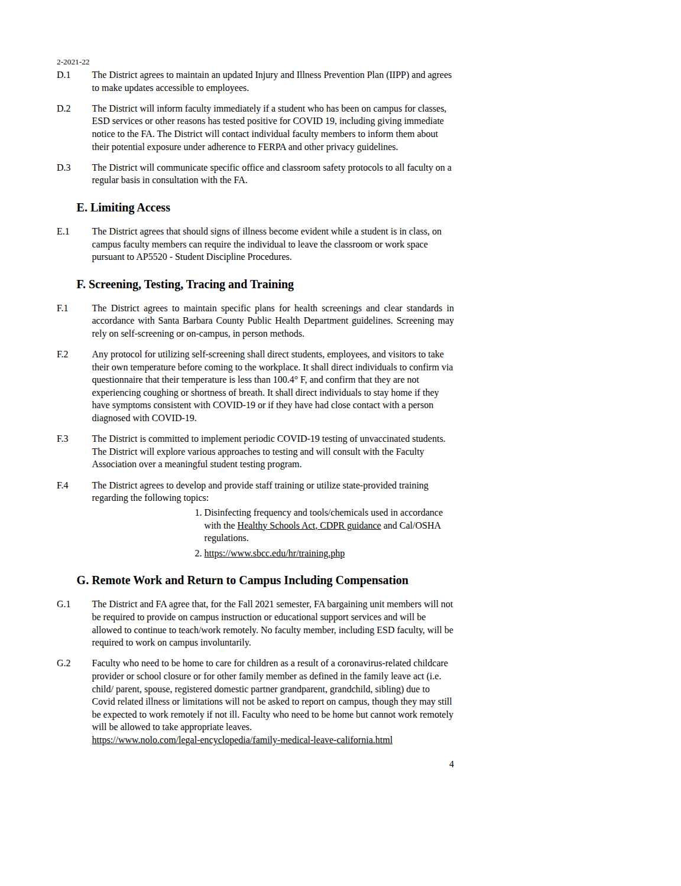2-2021-22
D.1 The District agrees to maintain an updated Injury and Illness Prevention Plan (IIPP) and agrees to make updates accessible to employees.
D.2 The District will inform faculty immediately if a student who has been on campus for classes, ESD services or other reasons has tested positive for COVID 19, including giving immediate notice to the FA. The District will contact individual faculty members to inform them about their potential exposure under adherence to FERPA and other privacy guidelines.
D.3 The District will communicate specific office and classroom safety protocols to all faculty on a regular basis in consultation with the FA.
E. Limiting Access
E.1 The District agrees that should signs of illness become evident while a student is in class, on campus faculty members can require the individual to leave the classroom or work space pursuant to AP5520 - Student Discipline Procedures.
F. Screening, Testing, Tracing and Training
F.1 The District agrees to maintain specific plans for health screenings and clear standards in accordance with Santa Barbara County Public Health Department guidelines. Screening may rely on self-screening or on-campus, in person methods.
F.2 Any protocol for utilizing self-screening shall direct students, employees, and visitors to take their own temperature before coming to the workplace. It shall direct individuals to confirm via questionnaire that their temperature is less than 100.4° F, and confirm that they are not experiencing coughing or shortness of breath. It shall direct individuals to stay home if they have symptoms consistent with COVID-19 or if they have had close contact with a person diagnosed with COVID-19.
F.3 The District is committed to implement periodic COVID-19 testing of unvaccinated students. The District will explore various approaches to testing and will consult with the Faculty Association over a meaningful student testing program.
F.4 The District agrees to develop and provide staff training or utilize state-provided training regarding the following topics:
Disinfecting frequency and tools/chemicals used in accordance with the Healthy Schools Act, CDPR guidance and Cal/OSHA regulations.
https://www.sbcc.edu/hr/training.php
G. Remote Work and Return to Campus Including Compensation
G.1 The District and FA agree that, for the Fall 2021 semester, FA bargaining unit members will not be required to provide on campus instruction or educational support services and will be allowed to continue to teach/work remotely. No faculty member, including ESD faculty, will be required to work on campus involuntarily.
G.2 Faculty who need to be home to care for children as a result of a coronavirus-related childcare provider or school closure or for other family member as defined in the family leave act (i.e. child/ parent, spouse, registered domestic partner grandparent, grandchild, sibling) due to Covid related illness or limitations will not be asked to report on campus, though they may still be expected to work remotely if not ill. Faculty who need to be home but cannot work remotely will be allowed to take appropriate leaves.
https://www.nolo.com/legal-encyclopedia/family-medical-leave-california.html
4